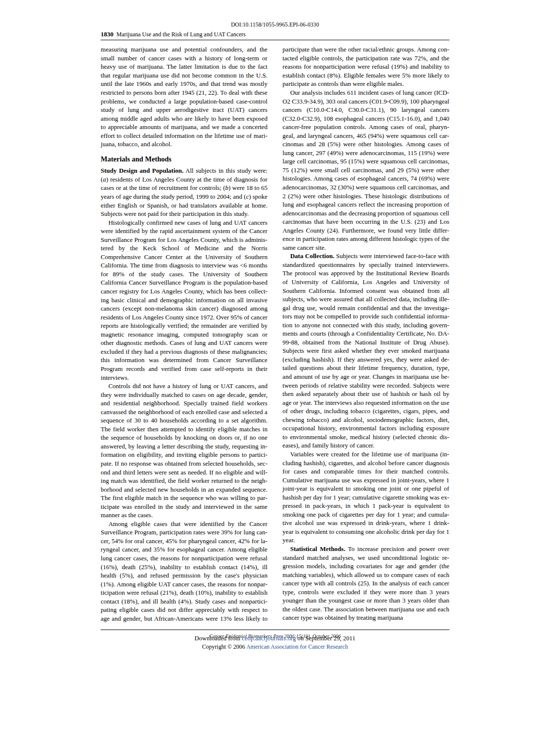DOI:10.1158/1055-9965.EPI-06-0330
1830 Marijuana Use and the Risk of Lung and UAT Cancers
measuring marijuana use and potential confounders, and the small number of cancer cases with a history of long-term or heavy use of marijuana. The latter limitation is due to the fact that regular marijuana use did not become common in the U.S. until the late 1960s and early 1970s, and that trend was mostly restricted to persons born after 1945 (21, 22). To deal with these problems, we conducted a large population-based case-control study of lung and upper aerodigestive tract (UAT) cancers among middle aged adults who are likely to have been exposed to appreciable amounts of marijuana, and we made a concerted effort to collect detailed information on the lifetime use of marijuana, tobacco, and alcohol.
Materials and Methods
Study Design and Population. All subjects in this study were: (a) residents of Los Angeles County at the time of diagnosis for cases or at the time of recruitment for controls; (b) were 18 to 65 years of age during the study period, 1999 to 2004; and (c) spoke either English or Spanish, or had translators available at home. Subjects were not paid for their participation in this study.
Histologically confirmed new cases of lung and UAT cancers were identified by the rapid ascertainment system of the Cancer Surveillance Program for Los Angeles County, which is administered by the Keck School of Medicine and the Norris Comprehensive Cancer Center at the University of Southern California. The time from diagnosis to interview was <6 months for 89% of the study cases. The University of Southern California Cancer Surveillance Program is the population-based cancer registry for Los Angeles County, which has been collecting basic clinical and demographic information on all invasive cancers (except non-melanoma skin cancer) diagnosed among residents of Los Angeles County since 1972. Over 95% of cancer reports are histologically verified; the remainder are verified by magnetic resonance imaging, computed tomography scan or other diagnostic methods. Cases of lung and UAT cancers were excluded if they had a previous diagnosis of these malignancies; this information was determined from Cancer Surveillance Program records and verified from case self-reports in their interviews.
Controls did not have a history of lung or UAT cancers, and they were individually matched to cases on age decade, gender, and residential neighborhood. Specially trained field workers canvassed the neighborhood of each enrolled case and selected a sequence of 30 to 40 households according to a set algorithm. The field worker then attempted to identify eligible matches in the sequence of households by knocking on doors or, if no one answered, by leaving a letter describing the study, requesting information on eligibility, and inviting eligible persons to participate. If no response was obtained from selected households, second and third letters were sent as needed. If no eligible and willing match was identified, the field worker returned to the neighborhood and selected new households in an expanded sequence. The first eligible match in the sequence who was willing to participate was enrolled in the study and interviewed in the same manner as the cases.
Among eligible cases that were identified by the Cancer Surveillance Program, participation rates were 39% for lung cancer, 54% for oral cancer, 45% for pharyngeal cancer, 42% for laryngeal cancer, and 35% for esophageal cancer. Among eligible lung cancer cases, the reasons for nonparticipation were refusal (16%), death (25%), inability to establish contact (14%), ill health (5%), and refused permission by the case's physician (1%). Among eligible UAT cancer cases, the reasons for nonparticipation were refusal (21%), death (10%), inability to establish contact (18%), and ill health (4%). Study cases and nonparticipating eligible cases did not differ appreciably with respect to age and gender, but African-Americans were 13% less likely to participate than were the other racial/ethnic groups. Among contacted eligible controls, the participation rate was 72%, and the reasons for nonparticipation were refusal (19%) and inability to establish contact (8%). Eligible females were 5% more likely to participate as controls than were eligible males.
Our analysis includes 611 incident cases of lung cancer (ICD-O2 C33.9-34.9), 303 oral cancers (C01.9-C09.9), 100 pharyngeal cancers (C10.0-C14.0, C30.0-C31.1), 90 laryngeal cancers (C32.0-C32.9), 108 esophageal cancers (C15.1-16.0), and 1,040 cancer-free population controls. Among cases of oral, pharyngeal, and laryngeal cancers, 465 (94%) were squamous cell carcinomas and 28 (5%) were other histologies. Among cases of lung cancer, 297 (49%) were adenocarcinomas, 115 (19%) were large cell carcinomas, 95 (15%) were squamous cell carcinomas, 75 (12%) were small cell carcinomas, and 29 (5%) were other histologies. Among cases of esophageal cancers, 74 (69%) were adenocarcinomas, 32 (30%) were squamous cell carcinomas, and 2 (2%) were other histologies. These histologic distributions of lung and esophageal cancers reflect the increasing proportion of adenocarcinomas and the decreasing proportion of squamous cell carcinomas that have been occurring in the U.S. (23) and Los Angeles County (24). Furthermore, we found very little difference in participation rates among different histologic types of the same cancer site.
Data Collection. Subjects were interviewed face-to-face with standardized questionnaires by specially trained interviewers. The protocol was approved by the Institutional Review Boards of University of California, Los Angeles and University of Southern California. Informed consent was obtained from all subjects, who were assured that all collected data, including illegal drug use, would remain confidential and that the investigators may not be compelled to provide such confidential information to anyone not connected with this study, including governments and courts (through a Confidentiality Certificate, No. DA-99-88, obtained from the National Institute of Drug Abuse). Subjects were first asked whether they ever smoked marijuana (excluding hashish). If they answered yes, they were asked detailed questions about their lifetime frequency, duration, type, and amount of use by age or year. Changes in marijuana use between periods of relative stability were recorded. Subjects were then asked separately about their use of hashish or hash oil by age or year. The interviews also requested information on the use of other drugs, including tobacco (cigarettes, cigars, pipes, and chewing tobacco) and alcohol, sociodemographic factors, diet, occupational history, environmental factors including exposure to environmental smoke, medical history (selected chronic diseases), and family history of cancer.
Variables were created for the lifetime use of marijuana (including hashish), cigarettes, and alcohol before cancer diagnosis for cases and comparable times for their matched controls. Cumulative marijuana use was expressed in joint-years, where 1 joint-year is equivalent to smoking one joint or one pipeful of hashish per day for 1 year; cumulative cigarette smoking was expressed in pack-years, in which 1 pack-year is equivalent to smoking one pack of cigarettes per day for 1 year; and cumulative alcohol use was expressed in drink-years, where 1 drink-year is equivalent to consuming one alcoholic drink per day for 1 year.
Statistical Methods. To increase precision and power over standard matched analyses, we used unconditional logistic regression models, including covariates for age and gender (the matching variables), which allowed us to compare cases of each cancer type with all controls (25). In the analysis of each cancer type, controls were excluded if they were more than 3 years younger than the youngest case or more than 3 years older than the oldest case. The association between marijuana use and each cancer type was obtained by treating marijuana
Cancer Epidemiol Biomarkers Prev 2006;15(10). October 2006
Downloaded from ceop.aacrjournals.org on September 29, 2011
Copyright © 2006 American Association for Cancer Research